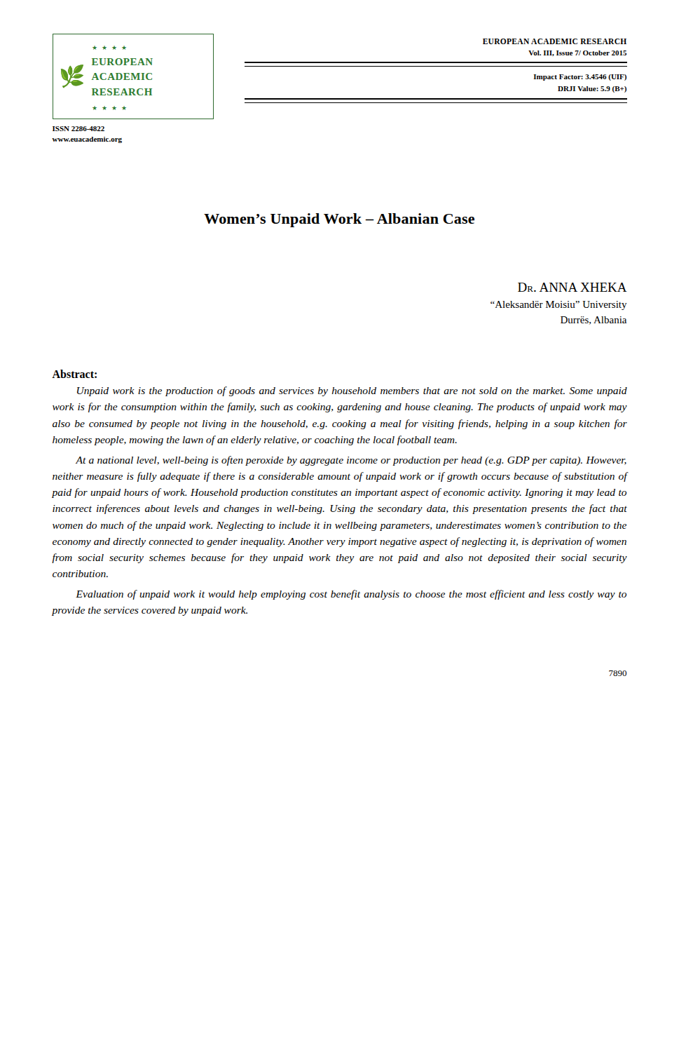🌿 ★ ★ ★ ★
EUROPEAN
ACADEMIC
RESEARCH
★ ★ ★ ★
ISSN 2286-4822
www.euacademic.org
EUROPEAN ACADEMIC RESEARCH
Vol. III, Issue 7/ October 2015
Impact Factor: 3.4546 (UIF)
DRJI Value: 5.9 (B+)
Women’s Unpaid Work – Albanian Case
Dr. ANNA XHEKA
“Aleksandër Moisiu” University
Durrës, Albania
Abstract:
Unpaid work is the production of goods and services by household members that are not sold on the market. Some unpaid work is for the consumption within the family, such as cooking, gardening and house cleaning. The products of unpaid work may also be consumed by people not living in the household, e.g. cooking a meal for visiting friends, helping in a soup kitchen for homeless people, mowing the lawn of an elderly relative, or coaching the local football team.
At a national level, well-being is often peroxide by aggregate income or production per head (e.g. GDP per capita). However, neither measure is fully adequate if there is a considerable amount of unpaid work or if growth occurs because of substitution of paid for unpaid hours of work. Household production constitutes an important aspect of economic activity. Ignoring it may lead to incorrect inferences about levels and changes in well-being. Using the secondary data, this presentation presents the fact that women do much of the unpaid work. Neglecting to include it in wellbeing parameters, underestimates women’s contribution to the economy and directly connected to gender inequality. Another very import negative aspect of neglecting it, is deprivation of women from social security schemes because for they unpaid work they are not paid and also not deposited their social security contribution.
Evaluation of unpaid work it would help employing cost benefit analysis to choose the most efficient and less costly way to provide the services covered by unpaid work.
7890